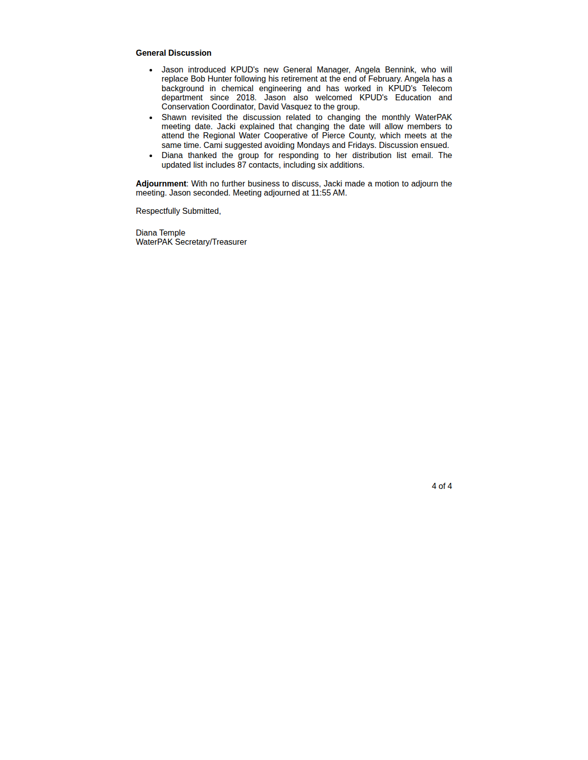General Discussion
Jason introduced KPUD's new General Manager, Angela Bennink, who will replace Bob Hunter following his retirement at the end of February. Angela has a background in chemical engineering and has worked in KPUD's Telecom department since 2018. Jason also welcomed KPUD's Education and Conservation Coordinator, David Vasquez to the group.
Shawn revisited the discussion related to changing the monthly WaterPAK meeting date. Jacki explained that changing the date will allow members to attend the Regional Water Cooperative of Pierce County, which meets at the same time. Cami suggested avoiding Mondays and Fridays. Discussion ensued.
Diana thanked the group for responding to her distribution list email. The updated list includes 87 contacts, including six additions.
Adjournment: With no further business to discuss, Jacki made a motion to adjourn the meeting. Jason seconded. Meeting adjourned at 11:55 AM.
Respectfully Submitted,
Diana Temple
WaterPAK Secretary/Treasurer
4 of 4